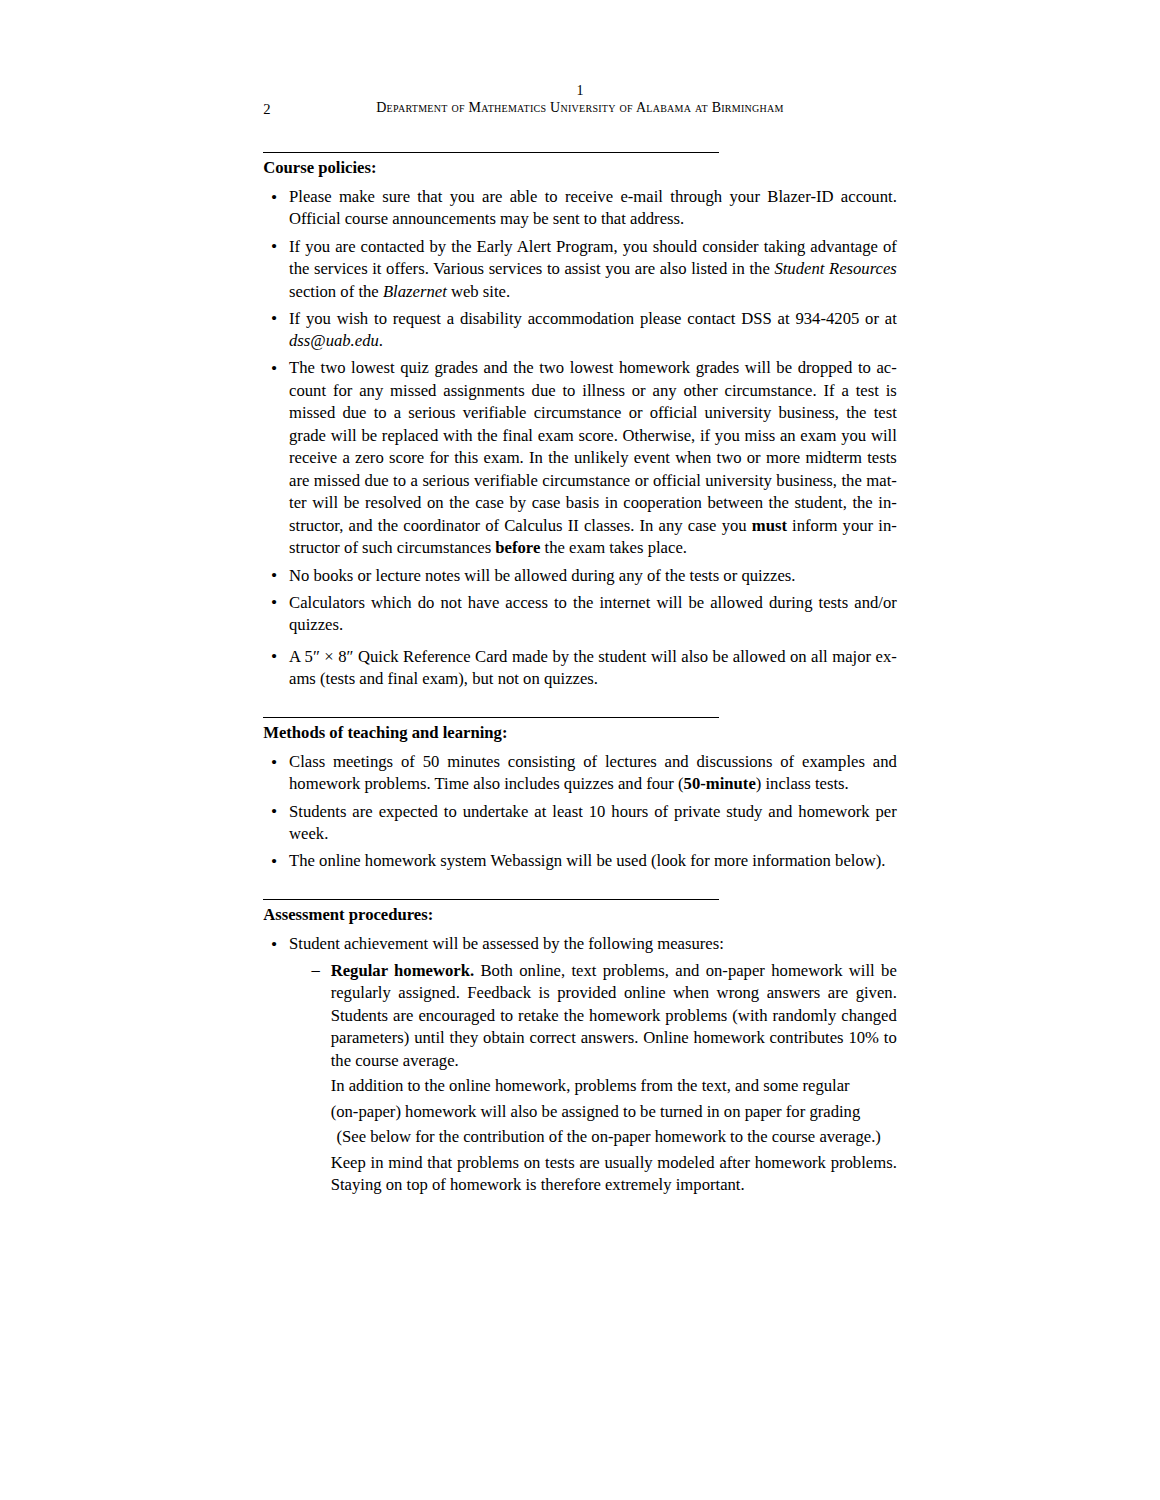1
2
Department of Mathematics University of Alabama at Birmingham
Course policies:
Please make sure that you are able to receive e-mail through your Blazer-ID account. Official course announcements may be sent to that address.
If you are contacted by the Early Alert Program, you should consider taking advantage of the services it offers. Various services to assist you are also listed in the Student Resources section of the Blazernet web site.
If you wish to request a disability accommodation please contact DSS at 934-4205 or at dss@uab.edu.
The two lowest quiz grades and the two lowest homework grades will be dropped to account for any missed assignments due to illness or any other circumstance. If a test is missed due to a serious verifiable circumstance or official university business, the test grade will be replaced with the final exam score. Otherwise, if you miss an exam you will receive a zero score for this exam. In the unlikely event when two or more midterm tests are missed due to a serious verifiable circumstance or official university business, the matter will be resolved on the case by case basis in cooperation between the student, the instructor, and the coordinator of Calculus II classes. In any case you must inform your instructor of such circumstances before the exam takes place.
No books or lecture notes will be allowed during any of the tests or quizzes.
Calculators which do not have access to the internet will be allowed during tests and/or quizzes.
A 5″ × 8″ Quick Reference Card made by the student will also be allowed on all major exams (tests and final exam), but not on quizzes.
Methods of teaching and learning:
Class meetings of 50 minutes consisting of lectures and discussions of examples and homework problems. Time also includes quizzes and four (50-minute) inclass tests.
Students are expected to undertake at least 10 hours of private study and homework per week.
The online homework system Webassign will be used (look for more information below).
Assessment procedures:
Student achievement will be assessed by the following measures:
Regular homework. Both online, text problems, and on-paper homework will be regularly assigned. Feedback is provided online when wrong answers are given. Students are encouraged to retake the homework problems (with randomly changed parameters) until they obtain correct answers. Online homework contributes 10% to the course average.
In addition to the online homework, problems from the text, and some regular
(on-paper) homework will also be assigned to be turned in on paper for grading
(See below for the contribution of the on-paper homework to the course average.)
Keep in mind that problems on tests are usually modeled after homework problems. Staying on top of homework is therefore extremely important.